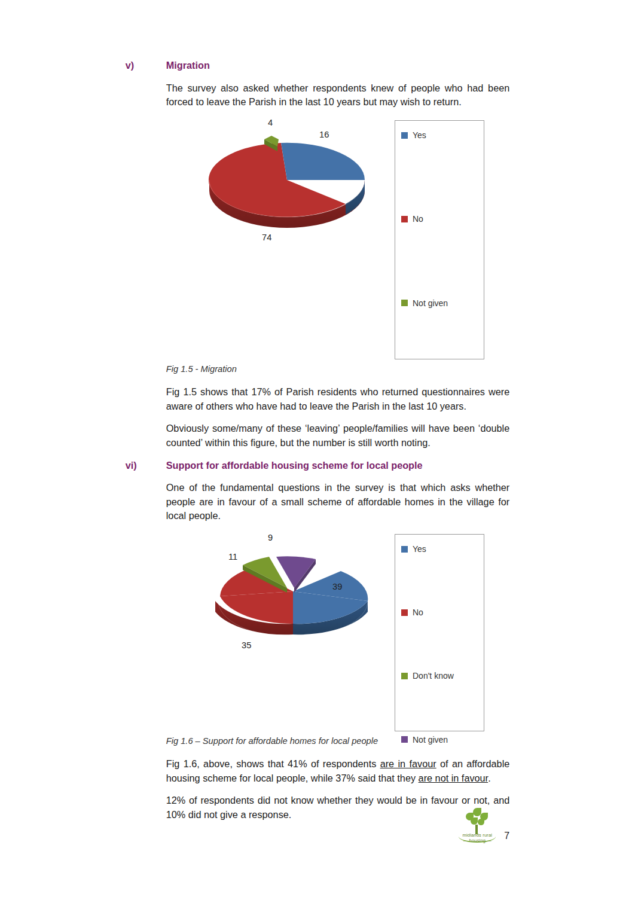v)
Migration
The survey also asked whether respondents knew of people who had been forced to leave the Parish in the last 10 years but may wish to return.
4 16 74
Yes
No
Not given
Fig 1.5 - Migration
Fig 1.5 shows that 17% of Parish residents who returned questionnaires were aware of others who have had to leave the Parish in the last 10 years.
Obviously some/many of these ‘leaving’ people/families will have been ‘double counted’ within this figure, but the number is still worth noting.
vi)
Support for affordable housing scheme for local people
One of the fundamental questions in the survey is that which asks whether people are in favour of a small scheme of affordable homes in the village for local people.
9 11 39 35
Yes
No
Don't know
Not given
Fig 1.6 – Support for affordable homes for local people
Fig 1.6, above, shows that 41% of respondents are in favour of an affordable housing scheme for local people, while 37% said that they are not in favour.
12% of respondents did not know whether they would be in favour or not, and 10% did not give a response.
midlands rural
— housing —
7